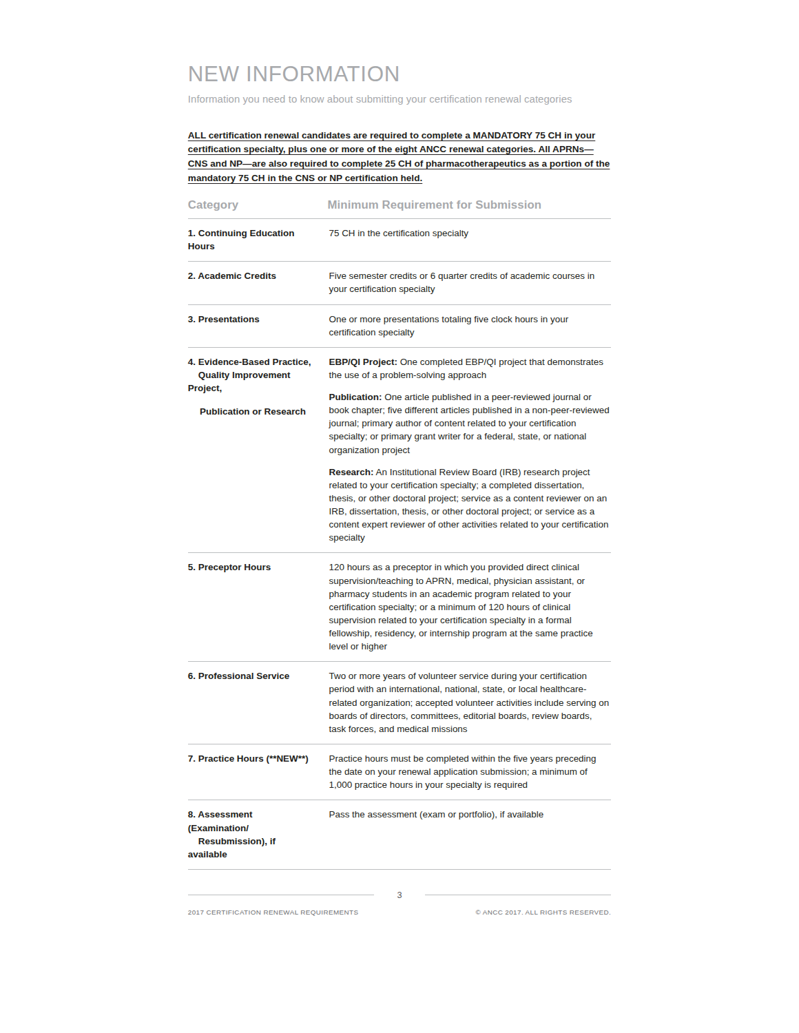NEW INFORMATION
Information you need to know about submitting your certification renewal categories
ALL certification renewal candidates are required to complete a MANDATORY 75 CH in your certification specialty, plus one or more of the eight ANCC renewal categories. All APRNs—CNS and NP—are also required to complete 25 CH of pharmacotherapeutics as a portion of the mandatory 75 CH in the CNS or NP certification held.
| Category | Minimum Requirement for Submission |
| --- | --- |
| 1. Continuing Education Hours | 75 CH in the certification specialty |
| 2. Academic Credits | Five semester credits or 6 quarter credits of academic courses in your certification specialty |
| 3. Presentations | One or more presentations totaling five clock hours in your certification specialty |
| 4. Evidence-Based Practice, Quality Improvement Project, Publication or Research | EBP/QI Project: One completed EBP/QI project that demonstrates the use of a problem-solving approach Publication: One article published in a peer-reviewed journal or book chapter; five different articles published in a non-peer-reviewed journal; primary author of content related to your certification specialty; or primary grant writer for a federal, state, or national organization project Research: An Institutional Review Board (IRB) research project related to your certification specialty; a completed dissertation, thesis, or other doctoral project; service as a content reviewer on an IRB, dissertation, thesis, or other doctoral project; or service as a content expert reviewer of other activities related to your certification specialty |
| 5. Preceptor Hours | 120 hours as a preceptor in which you provided direct clinical supervision/teaching to APRN, medical, physician assistant, or pharmacy students in an academic program related to your certification specialty; or a minimum of 120 hours of clinical supervision related to your certification specialty in a formal fellowship, residency, or internship program at the same practice level or higher |
| 6. Professional Service | Two or more years of volunteer service during your certification period with an international, national, state, or local healthcare-related organization; accepted volunteer activities include serving on boards of directors, committees, editorial boards, review boards, task forces, and medical missions |
| 7. Practice Hours (**NEW**) | Practice hours must be completed within the five years preceding the date on your renewal application submission; a minimum of 1,000 practice hours in your specialty is required |
| 8. Assessment (Examination/ Resubmission), if available | Pass the assessment (exam or portfolio), if available |
3
2017 CERTIFICATION RENEWAL REQUIREMENTS © ANCC 2017. ALL RIGHTS RESERVED.